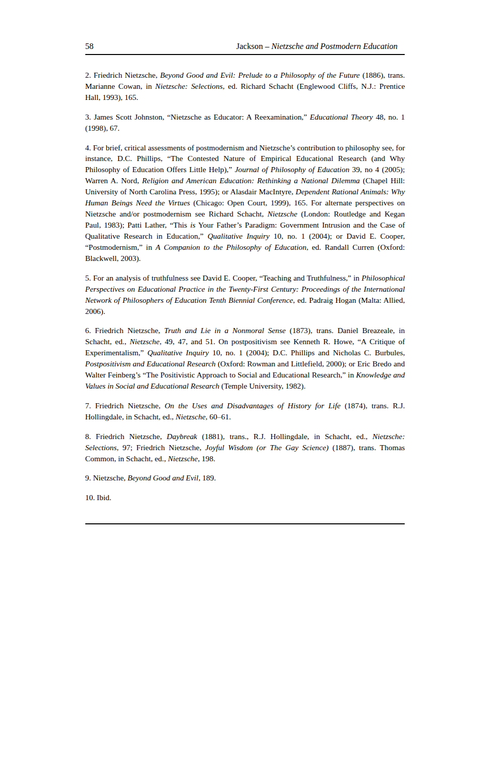58 Jackson – Nietzsche and Postmodern Education
2. Friedrich Nietzsche, Beyond Good and Evil: Prelude to a Philosophy of the Future (1886), trans. Marianne Cowan, in Nietzsche: Selections, ed. Richard Schacht (Englewood Cliffs, N.J.: Prentice Hall, 1993), 165.
3. James Scott Johnston, “Nietzsche as Educator: A Reexamination,” Educational Theory 48, no. 1 (1998), 67.
4. For brief, critical assessments of postmodernism and Nietzsche’s contribution to philosophy see, for instance, D.C. Phillips, “The Contested Nature of Empirical Educational Research (and Why Philosophy of Education Offers Little Help),” Journal of Philosophy of Education 39, no 4 (2005); Warren A. Nord, Religion and American Education: Rethinking a National Dilemma (Chapel Hill: University of North Carolina Press, 1995); or Alasdair MacIntyre, Dependent Rational Animals: Why Human Beings Need the Virtues (Chicago: Open Court, 1999), 165. For alternate perspectives on Nietzsche and/or postmodernism see Richard Schacht, Nietzsche (London: Routledge and Kegan Paul, 1983); Patti Lather, “This is Your Father’s Paradigm: Government Intrusion and the Case of Qualitative Research in Education,” Qualitative Inquiry 10, no. 1 (2004); or David E. Cooper, “Postmodernism,” in A Companion to the Philosophy of Education, ed. Randall Curren (Oxford: Blackwell, 2003).
5. For an analysis of truthfulness see David E. Cooper, “Teaching and Truthfulness,” in Philosophical Perspectives on Educational Practice in the Twenty-First Century: Proceedings of the International Network of Philosophers of Education Tenth Biennial Conference, ed. Padraig Hogan (Malta: Allied, 2006).
6. Friedrich Nietzsche, Truth and Lie in a Nonmoral Sense (1873), trans. Daniel Breazeale, in Schacht, ed., Nietzsche, 49, 47, and 51. On postpositivism see Kenneth R. Howe, “A Critique of Experimentalism,” Qualitative Inquiry 10, no. 1 (2004); D.C. Phillips and Nicholas C. Burbules, Postpositivism and Educational Research (Oxford: Rowman and Littlefield, 2000); or Eric Bredo and Walter Feinberg’s “The Positivistic Approach to Social and Educational Research,” in Knowledge and Values in Social and Educational Research (Temple University, 1982).
7. Friedrich Nietzsche, On the Uses and Disadvantages of History for Life (1874), trans. R.J. Hollingdale, in Schacht, ed., Nietzsche, 60–61.
8. Friedrich Nietzsche, Daybreak (1881), trans., R.J. Hollingdale, in Schacht, ed., Nietzsche: Selections, 97; Friedrich Nietzsche, Joyful Wisdom (or The Gay Science) (1887), trans. Thomas Common, in Schacht, ed., Nietzsche, 198.
9. Nietzsche, Beyond Good and Evil, 189.
10. Ibid.